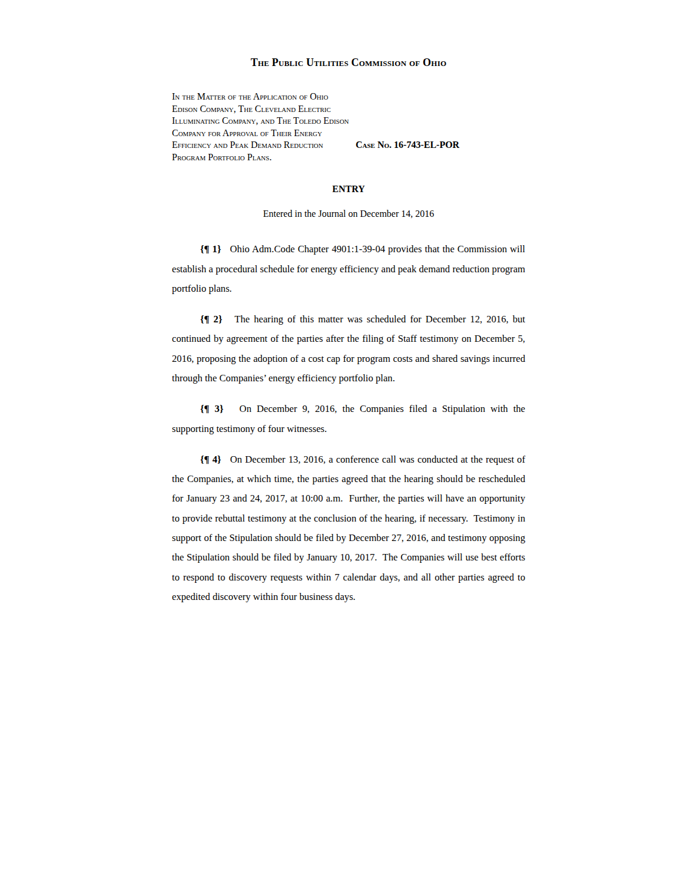The Public Utilities Commission of Ohio
| In the Matter of the Application of Ohio Edison Company, The Cleveland Electric Illuminating Company, and The Toledo Edison Company for Approval of Their Energy Efficiency and Peak Demand Reduction Program Portfolio Plans. | Case No. 16-743-EL-POR |
ENTRY
Entered in the Journal on December 14, 2016
{¶ 1} Ohio Adm.Code Chapter 4901:1-39-04 provides that the Commission will establish a procedural schedule for energy efficiency and peak demand reduction program portfolio plans.
{¶ 2} The hearing of this matter was scheduled for December 12, 2016, but continued by agreement of the parties after the filing of Staff testimony on December 5, 2016, proposing the adoption of a cost cap for program costs and shared savings incurred through the Companies’ energy efficiency portfolio plan.
{¶ 3} On December 9, 2016, the Companies filed a Stipulation with the supporting testimony of four witnesses.
{¶ 4} On December 13, 2016, a conference call was conducted at the request of the Companies, at which time, the parties agreed that the hearing should be rescheduled for January 23 and 24, 2017, at 10:00 a.m. Further, the parties will have an opportunity to provide rebuttal testimony at the conclusion of the hearing, if necessary. Testimony in support of the Stipulation should be filed by December 27, 2016, and testimony opposing the Stipulation should be filed by January 10, 2017. The Companies will use best efforts to respond to discovery requests within 7 calendar days, and all other parties agreed to expedited discovery within four business days.